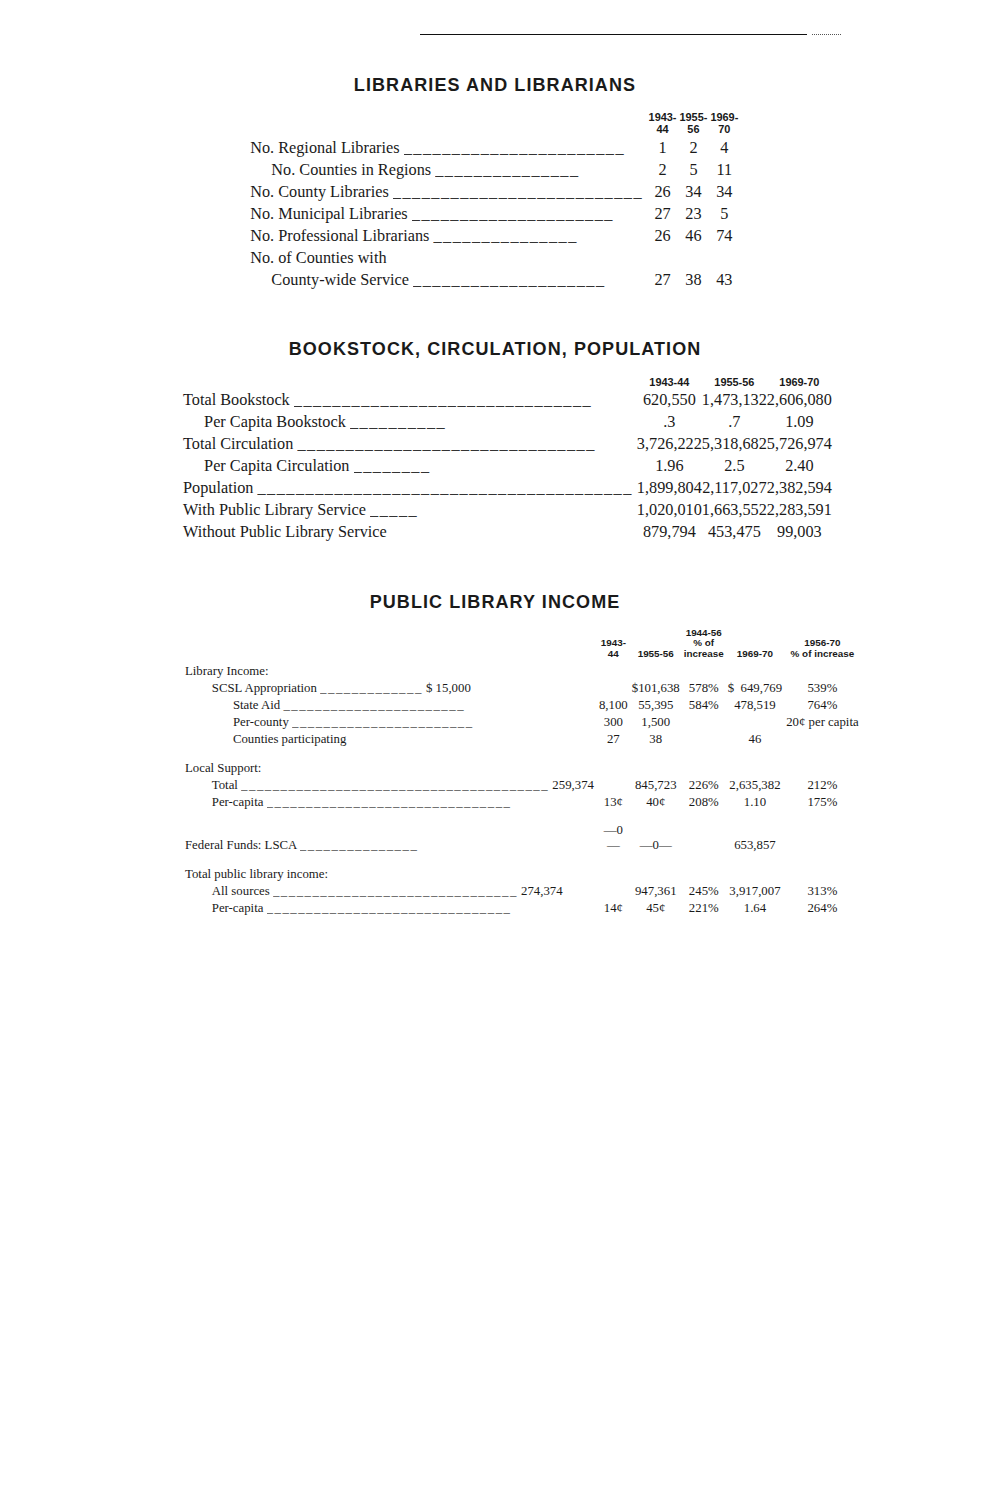LIBRARIES AND LIBRARIANS
| | 1943-44 | 1955-56 | 1969-70 |
| --- | --- | --- | --- |
| No. Regional Libraries _______________________ | 1 | 2 | 4 |
| No. Counties in Regions _______________ | 2 | 5 | 11 |
| No. County Libraries __________________________ | 26 | 34 | 34 |
| No. Municipal Libraries _____________________ | 27 | 23 | 5 |
| No. Professional Librarians _______________ | 26 | 46 | 74 |
| No. of Counties with | | | |
| County-wide Service ____________________ | 27 | 38 | 43 |
BOOKSTOCK, CIRCULATION, POPULATION
| | 1943-44 | 1955-56 | 1969-70 |
| --- | --- | --- | --- |
| Total Bookstock _______________________________ | 620,550 | 1,473,132 | 2,606,080 |
| Per Capita Bookstock __________ | .3 | .7 | 1.09 |
| Total Circulation _______________________________ | 3,726,222 | 5,318,682 | 5,726,974 |
| Per Capita Circulation ________ | 1.96 | 2.5 | 2.40 |
| Population _______________________________________ | 1,899,804 | 2,117,027 | 2,382,594 |
| With Public Library Service _____ | 1,020,010 | 1,663,552 | 2,283,591 |
| Without Public Library Service | 879,794 | 453,475 | 99,003 |
PUBLIC LIBRARY INCOME
| | 1943-44 | 1955-56 | 1944-56 % of increase | 1969-70 | 1956-70 % of increase |
| --- | --- | --- | --- | --- | --- |
| Library Income: | | | | | |
| SCSL Appropriation _____________ $ 15,000 | | $101,638 | 578% | $ 649,769 | 539% |
| State Aid _______________________ | 8,100 | 55,395 | 584% | 478,519 | 764% |
| Per-county _______________________ | 300 | 1,500 | | | 20¢ per capita |
| Counties participating | 27 | 38 | | 46 | |
| Local Support: | | | | | |
| Total _______________________________________ 259,374 | | 845,723 | 226% | 2,635,382 | 212% |
| Per-capita _______________________________ | 13¢ | 40¢ | 208% | 1.10 | 175% |
| Federal Funds: LSCA _______________ | —0— | —0— | | 653,857 | |
| Total public library income: | | | | | |
| All sources _______________________________ 274,374 | | 947,361 | 245% | 3,917,007 | 313% |
| Per-capita _______________________________ | 14¢ | 45¢ | 221% | 1.64 | 264% |